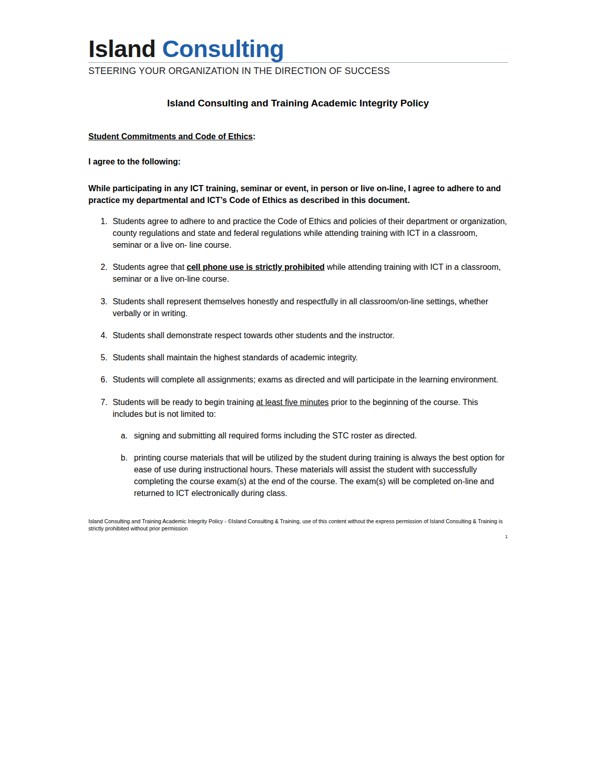Island Consulting
STEERING YOUR ORGANIZATION IN THE DIRECTION OF SUCCESS
Island Consulting and Training Academic Integrity Policy
Student Commitments and Code of Ethics
:
I agree to the following:
While participating in any ICT training, seminar or event, in person or live on-line, I agree to adhere to and practice my departmental and ICT’s Code of Ethics as described in this document.
Students agree to adhere to and practice the Code of Ethics and policies of their department or organization, county regulations and state and federal regulations while attending training with ICT in a classroom, seminar or a live on- line course.
Students agree that cell phone use is strictly prohibited while attending training with ICT in a classroom, seminar or a live on-line course.
Students shall represent themselves honestly and respectfully in all classroom/on-line settings, whether verbally or in writing.
Students shall demonstrate respect towards other students and the instructor.
Students shall maintain the highest standards of academic integrity.
Students will complete all assignments; exams as directed and will participate in the learning environment.
Students will be ready to begin training at least five minutes prior to the beginning of the course. This includes but is not limited to:
signing and submitting all required forms including the STC roster as directed.
printing course materials that will be utilized by the student during training is always the best option for ease of use during instructional hours. These materials will assist the student with successfully completing the course exam(s) at the end of the course. The exam(s) will be completed on-line and returned to ICT electronically during class.
Island Consulting and Training Academic Integrity Policy - ©Island Consulting & Training, use of this content without the express permission of Island Consulting & Training is strictly prohibited without prior permission
1